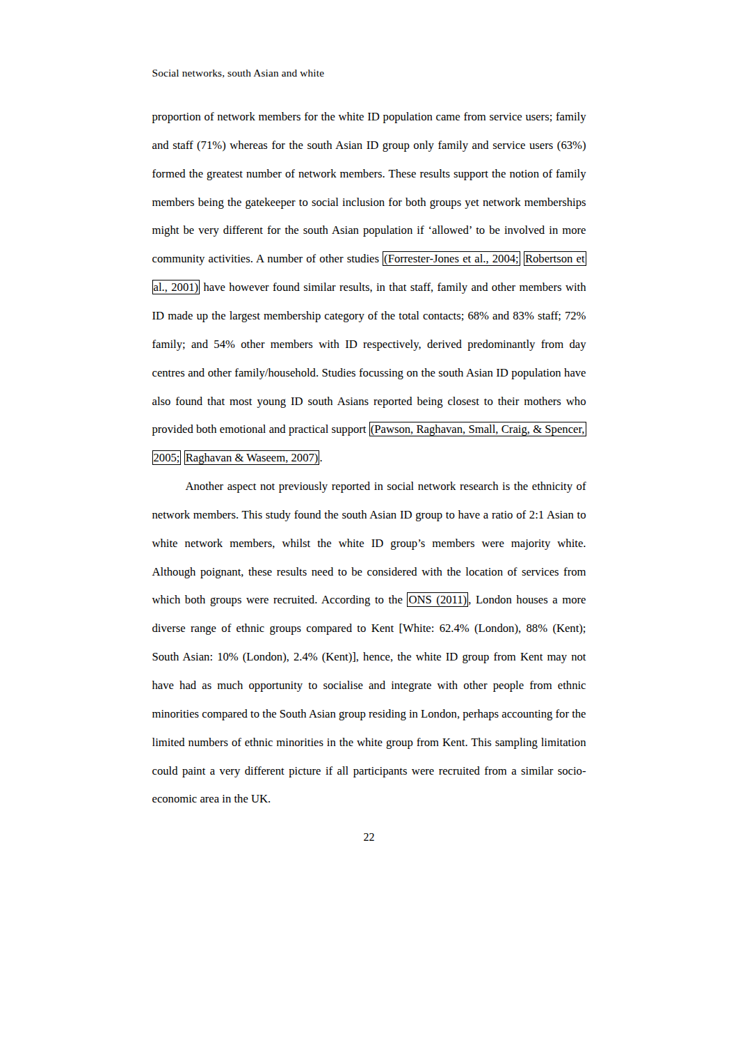Social networks, south Asian and white
proportion of network members for the white ID population came from service users; family and staff (71%) whereas for the south Asian ID group only family and service users (63%) formed the greatest number of network members. These results support the notion of family members being the gatekeeper to social inclusion for both groups yet network memberships might be very different for the south Asian population if ‘allowed’ to be involved in more community activities. A number of other studies (Forrester-Jones et al., 2004; Robertson et al., 2001) have however found similar results, in that staff, family and other members with ID made up the largest membership category of the total contacts; 68% and 83% staff; 72% family; and 54% other members with ID respectively, derived predominantly from day centres and other family/household. Studies focussing on the south Asian ID population have also found that most young ID south Asians reported being closest to their mothers who provided both emotional and practical support (Pawson, Raghavan, Small, Craig, & Spencer, 2005; Raghavan & Waseem, 2007).
Another aspect not previously reported in social network research is the ethnicity of network members. This study found the south Asian ID group to have a ratio of 2:1 Asian to white network members, whilst the white ID group’s members were majority white. Although poignant, these results need to be considered with the location of services from which both groups were recruited. According to the ONS (2011), London houses a more diverse range of ethnic groups compared to Kent [White: 62.4% (London), 88% (Kent); South Asian: 10% (London), 2.4% (Kent)], hence, the white ID group from Kent may not have had as much opportunity to socialise and integrate with other people from ethnic minorities compared to the South Asian group residing in London, perhaps accounting for the limited numbers of ethnic minorities in the white group from Kent. This sampling limitation could paint a very different picture if all participants were recruited from a similar socio-economic area in the UK.
22